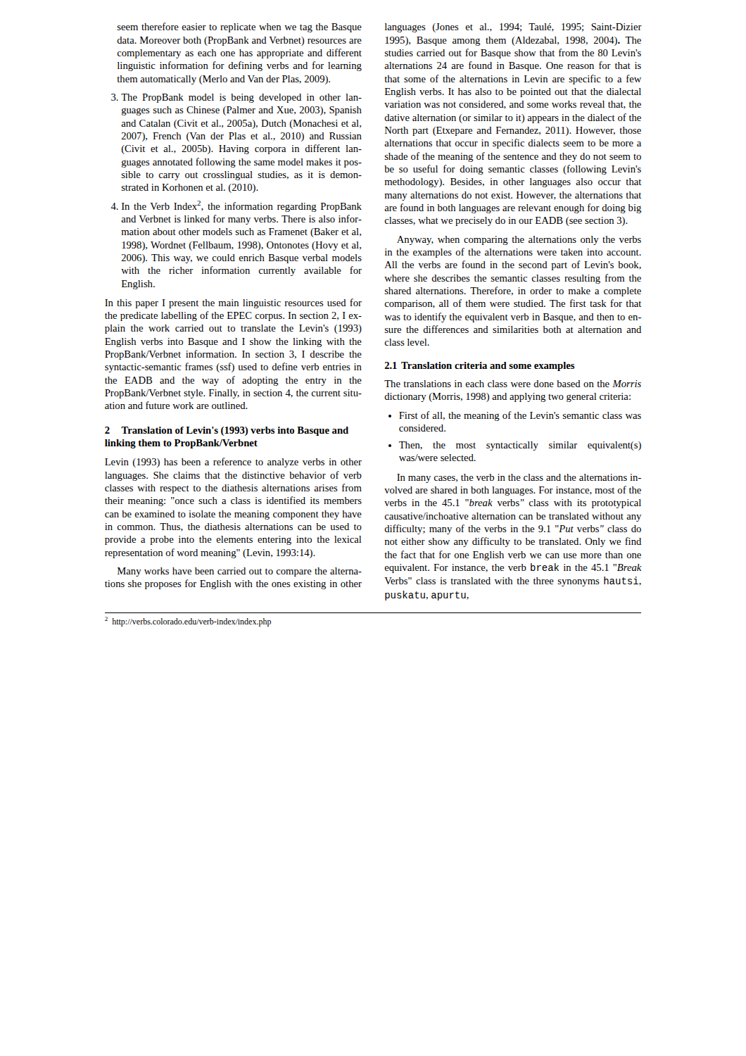seem therefore easier to replicate when we tag the Basque data. Moreover both (PropBank and Verbnet) resources are complementary as each one has appropriate and different linguistic information for defining verbs and for learning them automatically (Merlo and Van der Plas, 2009).
The PropBank model is being developed in other languages such as Chinese (Palmer and Xue, 2003), Spanish and Catalan (Civit et al., 2005a), Dutch (Monachesi et al, 2007), French (Van der Plas et al., 2010) and Russian (Civit et al., 2005b). Having corpora in different languages annotated following the same model makes it possible to carry out crosslingual studies, as it is demonstrated in Korhonen et al. (2010).
In the Verb Index2, the information regarding PropBank and Verbnet is linked for many verbs. There is also information about other models such as Framenet (Baker et al, 1998), Wordnet (Fellbaum, 1998), Ontonotes (Hovy et al, 2006). This way, we could enrich Basque verbal models with the richer information currently available for English.
In this paper I present the main linguistic resources used for the predicate labelling of the EPEC corpus. In section 2, I explain the work carried out to translate the Levin's (1993) English verbs into Basque and I show the linking with the PropBank/Verbnet information. In section 3, I describe the syntactic-semantic frames (ssf) used to define verb entries in the EADB and the way of adopting the entry in the PropBank/Verbnet style. Finally, in section 4, the current situation and future work are outlined.
2 Translation of Levin's (1993) verbs into Basque and linking them to PropBank/Verbnet
Levin (1993) has been a reference to analyze verbs in other languages. She claims that the distinctive behavior of verb classes with respect to the diathesis alternations arises from their meaning: "once such a class is identified its members can be examined to isolate the meaning component they have in common. Thus, the diathesis alternations can be used to provide a probe into the elements entering into the lexical representation of word meaning" (Levin, 1993:14).
Many works have been carried out to compare the alternations she proposes for English with the ones existing in other languages (Jones et al., 1994; Taulé, 1995; Saint-Dizier 1995), Basque among them (Aldezabal, 1998, 2004). The studies carried out for Basque show that from the 80 Levin's alternations 24 are found in Basque. One reason for that is that some of the alternations in Levin are specific to a few English verbs. It has also to be pointed out that the dialectal variation was not considered, and some works reveal that, the dative alternation (or similar to it) appears in the dialect of the North part (Etxepare and Fernandez, 2011). However, those alternations that occur in specific dialects seem to be more a shade of the meaning of the sentence and they do not seem to be so useful for doing semantic classes (following Levin's methodology). Besides, in other languages also occur that many alternations do not exist. However, the alternations that are found in both languages are relevant enough for doing big classes, what we precisely do in our EADB (see section 3).
Anyway, when comparing the alternations only the verbs in the examples of the alternations were taken into account. All the verbs are found in the second part of Levin's book, where she describes the semantic classes resulting from the shared alternations. Therefore, in order to make a complete comparison, all of them were studied. The first task for that was to identify the equivalent verb in Basque, and then to ensure the differences and similarities both at alternation and class level.
2.1 Translation criteria and some examples
The translations in each class were done based on the Morris dictionary (Morris, 1998) and applying two general criteria:
First of all, the meaning of the Levin's semantic class was considered.
Then, the most syntactically similar equivalent(s) was/were selected.
In many cases, the verb in the class and the alternations involved are shared in both languages. For instance, most of the verbs in the 45.1 "break verbs" class with its prototypical causative/inchoative alternation can be translated without any difficulty; many of the verbs in the 9.1 "Put verbs" class do not either show any difficulty to be translated. Only we find the fact that for one English verb we can use more than one equivalent. For instance, the verb break in the 45.1 "Break Verbs" class is translated with the three synonyms hautsi, puskatu, apurtu,
2 http://verbs.colorado.edu/verb-index/index.php